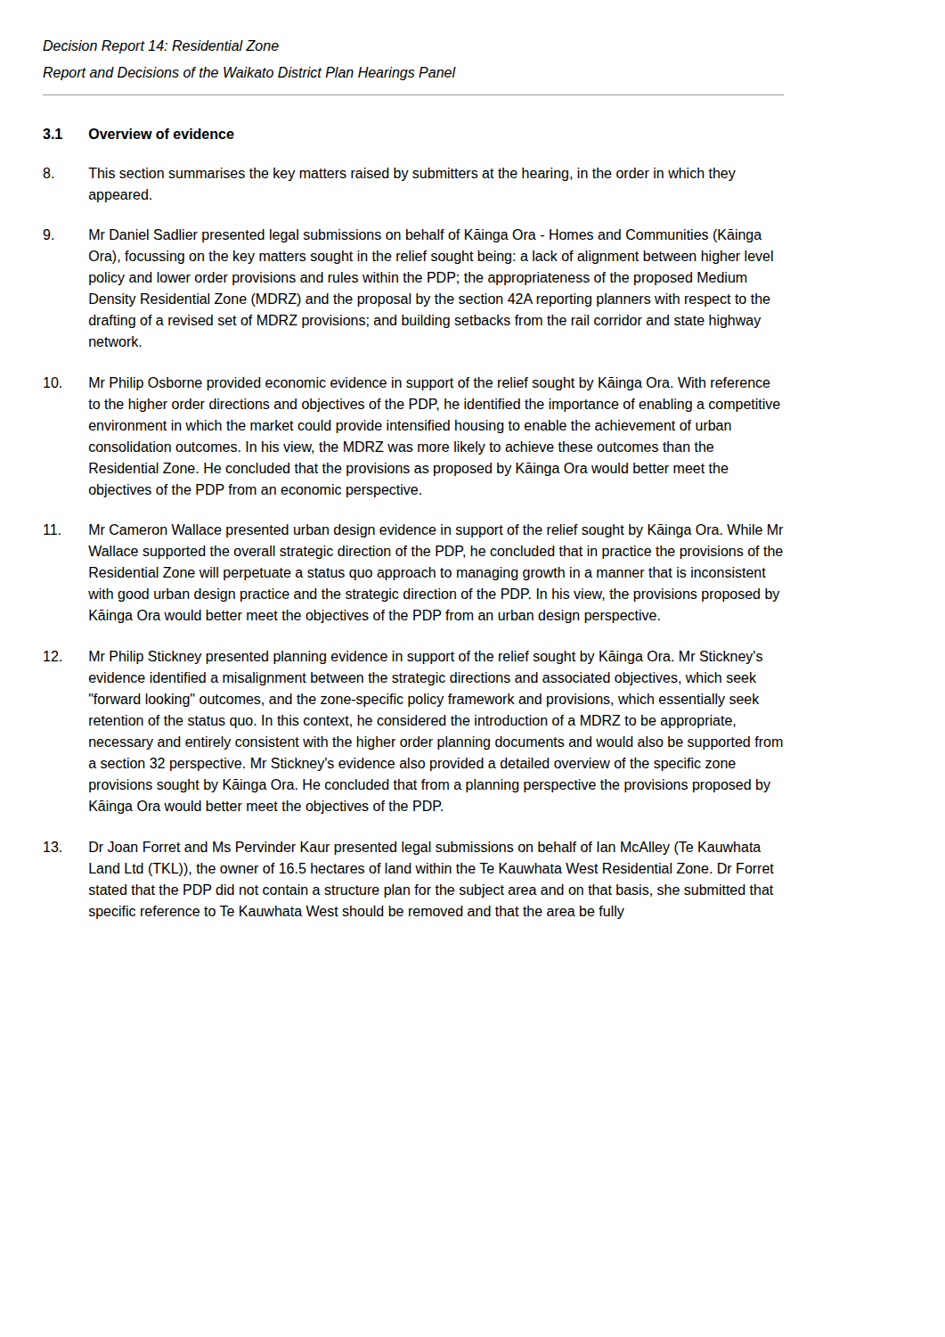Decision Report 14: Residential Zone
Report and Decisions of the Waikato District Plan Hearings Panel
3.1 Overview of evidence
8. This section summarises the key matters raised by submitters at the hearing, in the order in which they appeared.
9. Mr Daniel Sadlier presented legal submissions on behalf of Kāinga Ora - Homes and Communities (Kāinga Ora), focussing on the key matters sought in the relief sought being: a lack of alignment between higher level policy and lower order provisions and rules within the PDP; the appropriateness of the proposed Medium Density Residential Zone (MDRZ) and the proposal by the section 42A reporting planners with respect to the drafting of a revised set of MDRZ provisions; and building setbacks from the rail corridor and state highway network.
10. Mr Philip Osborne provided economic evidence in support of the relief sought by Kāinga Ora. With reference to the higher order directions and objectives of the PDP, he identified the importance of enabling a competitive environment in which the market could provide intensified housing to enable the achievement of urban consolidation outcomes. In his view, the MDRZ was more likely to achieve these outcomes than the Residential Zone. He concluded that the provisions as proposed by Kāinga Ora would better meet the objectives of the PDP from an economic perspective.
11. Mr Cameron Wallace presented urban design evidence in support of the relief sought by Kāinga Ora. While Mr Wallace supported the overall strategic direction of the PDP, he concluded that in practice the provisions of the Residential Zone will perpetuate a status quo approach to managing growth in a manner that is inconsistent with good urban design practice and the strategic direction of the PDP. In his view, the provisions proposed by Kāinga Ora would better meet the objectives of the PDP from an urban design perspective.
12. Mr Philip Stickney presented planning evidence in support of the relief sought by Kāinga Ora. Mr Stickney's evidence identified a misalignment between the strategic directions and associated objectives, which seek "forward looking" outcomes, and the zone-specific policy framework and provisions, which essentially seek retention of the status quo. In this context, he considered the introduction of a MDRZ to be appropriate, necessary and entirely consistent with the higher order planning documents and would also be supported from a section 32 perspective. Mr Stickney's evidence also provided a detailed overview of the specific zone provisions sought by Kāinga Ora. He concluded that from a planning perspective the provisions proposed by Kāinga Ora would better meet the objectives of the PDP.
13. Dr Joan Forret and Ms Pervinder Kaur presented legal submissions on behalf of Ian McAlley (Te Kauwhata Land Ltd (TKL)), the owner of 16.5 hectares of land within the Te Kauwhata West Residential Zone. Dr Forret stated that the PDP did not contain a structure plan for the subject area and on that basis, she submitted that specific reference to Te Kauwhata West should be removed and that the area be fully